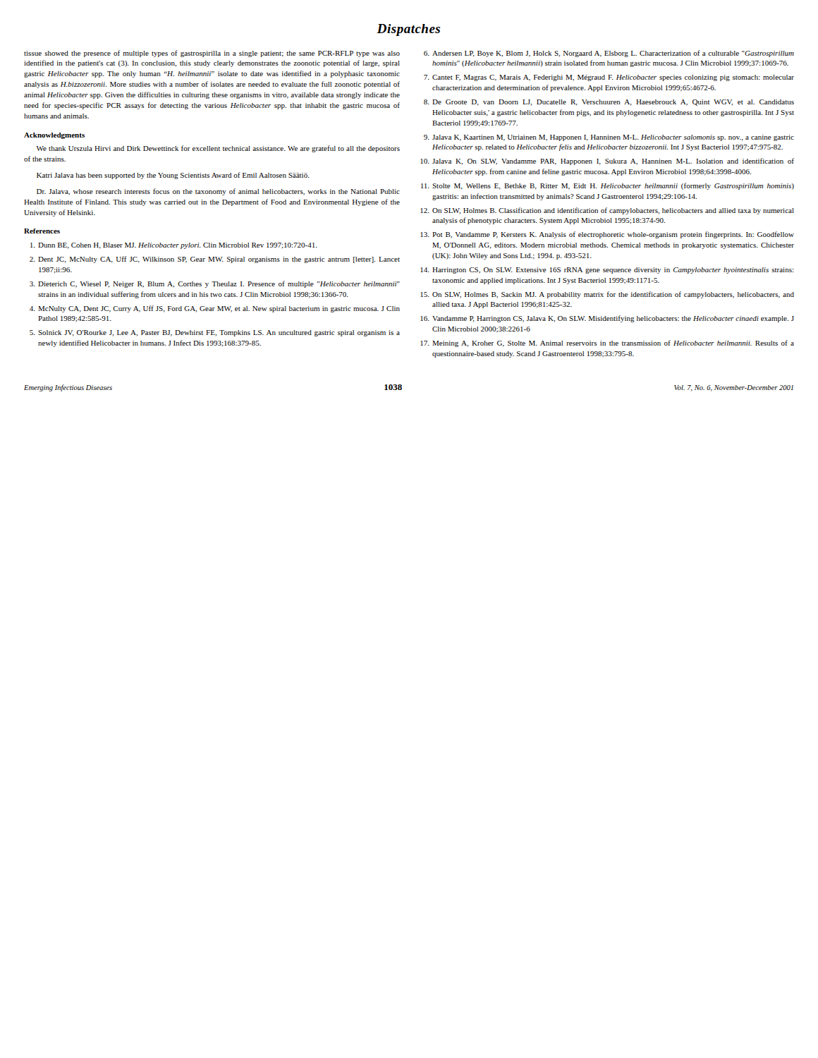Dispatches
tissue showed the presence of multiple types of gastrospirilla in a single patient; the same PCR-RFLP type was also identified in the patient's cat (3). In conclusion, this study clearly demonstrates the zoonotic potential of large, spiral gastric Helicobacter spp. The only human “H. heilmannii” isolate to date was identified in a polyphasic taxonomic analysis as H.bizzozeronii. More studies with a number of isolates are needed to evaluate the full zoonotic potential of animal Helicobacter spp. Given the difficulties in culturing these organisms in vitro, available data strongly indicate the need for species-specific PCR assays for detecting the various Helicobacter spp. that inhabit the gastric mucosa of humans and animals.
Acknowledgments
We thank Urszula Hirvi and Dirk Dewettinck for excellent technical assistance. We are grateful to all the depositors of the strains.
Katri Jalava has been supported by the Young Scientists Award of Emil Aaltosen Säätiö.
Dr. Jalava, whose research interests focus on the taxonomy of animal helicobacters, works in the National Public Health Institute of Finland. This study was carried out in the Department of Food and Environmental Hygiene of the University of Helsinki.
References
Dunn BE, Cohen H, Blaser MJ. Helicobacter pylori. Clin Microbiol Rev 1997;10:720-41.
Dent JC, McNulty CA, Uff JC, Wilkinson SP, Gear MW. Spiral organisms in the gastric antrum [letter]. Lancet 1987;ii:96.
Dieterich C, Wiesel P, Neiger R, Blum A, Corthes y Theulaz I. Presence of multiple "Helicobacter heilmannii" strains in an individual suffering from ulcers and in his two cats. J Clin Microbiol 1998;36:1366-70.
McNulty CA, Dent JC, Curry A, Uff JS, Ford GA, Gear MW, et al. New spiral bacterium in gastric mucosa. J Clin Pathol 1989;42:585-91.
Solnick JV, O'Rourke J, Lee A, Paster BJ, Dewhirst FE, Tompkins LS. An uncultured gastric spiral organism is a newly identified Helicobacter in humans. J Infect Dis 1993;168:379-85.
Andersen LP, Boye K, Blom J, Holck S, Norgaard A, Elsborg L. Characterization of a culturable "Gastrospirillum hominis" (Helicobacter heilmannii) strain isolated from human gastric mucosa. J Clin Microbiol 1999;37:1069-76.
Cantet F, Magras C, Marais A, Federighi M, Mégraud F. Helicobacter species colonizing pig stomach: molecular characterization and determination of prevalence. Appl Environ Microbiol 1999;65:4672-6.
De Groote D, van Doorn LJ, Ducatelle R, Verschuuren A, Haesebrouck A, Quint WGV, et al. Candidatus Helicobacter suis,' a gastric helicobacter from pigs, and its phylogenetic relatedness to other gastrospirilla. Int J Syst Bacteriol 1999;49:1769-77.
Jalava K, Kaartinen M, Utriainen M, Happonen I, Hanninen M-L. Helicobacter salomonis sp. nov., a canine gastric Helicobacter sp. related to Helicobacter felis and Helicobacter bizzozeronii. Int J Syst Bacteriol 1997;47:975-82.
Jalava K, On SLW, Vandamme PAR, Happonen I, Sukura A, Hanninen M-L. Isolation and identification of Helicobacter spp. from canine and feline gastric mucosa. Appl Environ Microbiol 1998;64:3998-4006.
Stolte M, Wellens E, Bethke B, Ritter M, Eidt H. Helicobacter heilmannii (formerly Gastrospirillum hominis) gastritis: an infection transmitted by animals? Scand J Gastroenterol 1994;29:106-14.
On SLW, Holmes B. Classification and identification of campylobacters, helicobacters and allied taxa by numerical analysis of phenotypic characters. System Appl Microbiol 1995;18:374-90.
Pot B, Vandamme P, Kersters K. Analysis of electrophoretic whole-organism protein fingerprints. In: Goodfellow M, O'Donnell AG, editors. Modern microbial methods. Chemical methods in prokaryotic systematics. Chichester (UK): John Wiley and Sons Ltd.; 1994. p. 493-521.
Harrington CS, On SLW. Extensive 16S rRNA gene sequence diversity in Campylobacter hyointestinalis strains: taxonomic and applied implications. Int J Syst Bacteriol 1999;49:1171-5.
On SLW, Holmes B, Sackin MJ. A probability matrix for the identification of campylobacters, helicobacters, and allied taxa. J Appl Bacteriol 1996;81:425-32.
Vandamme P, Harrington CS, Jalava K, On SLW. Misidentifying helicobacters: the Helicobacter cinaedi example. J Clin Microbiol 2000;38:2261-6
Meining A, Kroher G, Stolte M. Animal reservoirs in the transmission of Helicobacter heilmannii. Results of a questionnaire-based study. Scand J Gastroenterol 1998;33:795-8.
Emerging Infectious Diseases
1038
Vol. 7, No. 6, November-December 2001